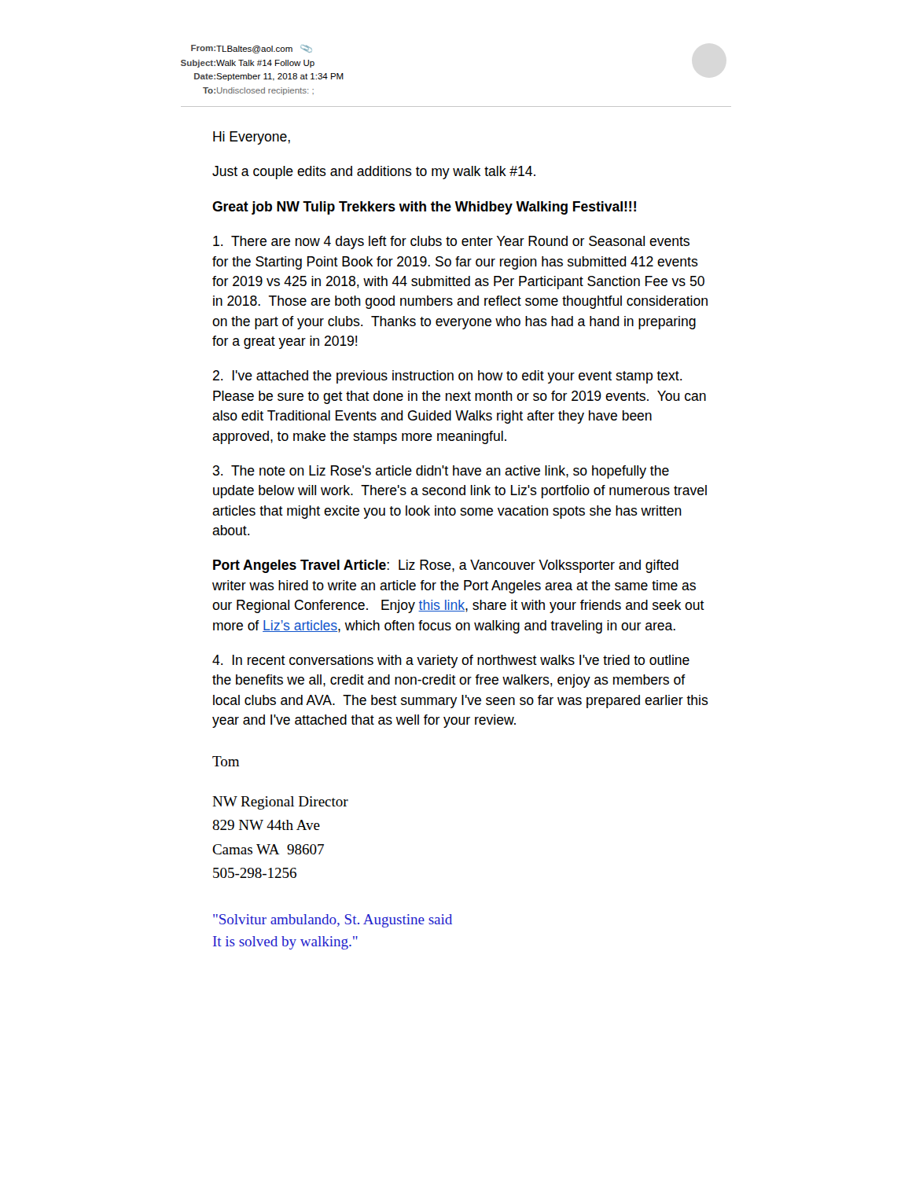| From: | TLBaltes@aol.com 📎 |
| Subject: | Walk Talk #14 Follow Up |
| Date: | September 11, 2018 at 1:34 PM |
| To: | Undisclosed recipients: ; |
Hi Everyone,
Just a couple edits and additions to my walk talk #14.
Great job NW Tulip Trekkers with the Whidbey Walking Festival!!!
1. There are now 4 days left for clubs to enter Year Round or Seasonal events for the Starting Point Book for 2019. So far our region has submitted 412 events for 2019 vs 425 in 2018, with 44 submitted as Per Participant Sanction Fee vs 50 in 2018. Those are both good numbers and reflect some thoughtful consideration on the part of your clubs. Thanks to everyone who has had a hand in preparing for a great year in 2019!
2. I've attached the previous instruction on how to edit your event stamp text. Please be sure to get that done in the next month or so for 2019 events. You can also edit Traditional Events and Guided Walks right after they have been approved, to make the stamps more meaningful.
3. The note on Liz Rose's article didn't have an active link, so hopefully the update below will work. There's a second link to Liz's portfolio of numerous travel articles that might excite you to look into some vacation spots she has written about.
Port Angeles Travel Article: Liz Rose, a Vancouver Volkssporter and gifted writer was hired to write an article for the Port Angeles area at the same time as our Regional Conference. Enjoy this link, share it with your friends and seek out more of Liz’s articles, which often focus on walking and traveling in our area.
4. In recent conversations with a variety of northwest walks I've tried to outline the benefits we all, credit and non-credit or free walkers, enjoy as members of local clubs and AVA. The best summary I've seen so far was prepared earlier this year and I've attached that as well for your review.
Tom
NW Regional Director
829 NW 44th Ave
Camas WA 98607
505-298-1256
"Solvitur ambulando, St. Augustine said
It is solved by walking."